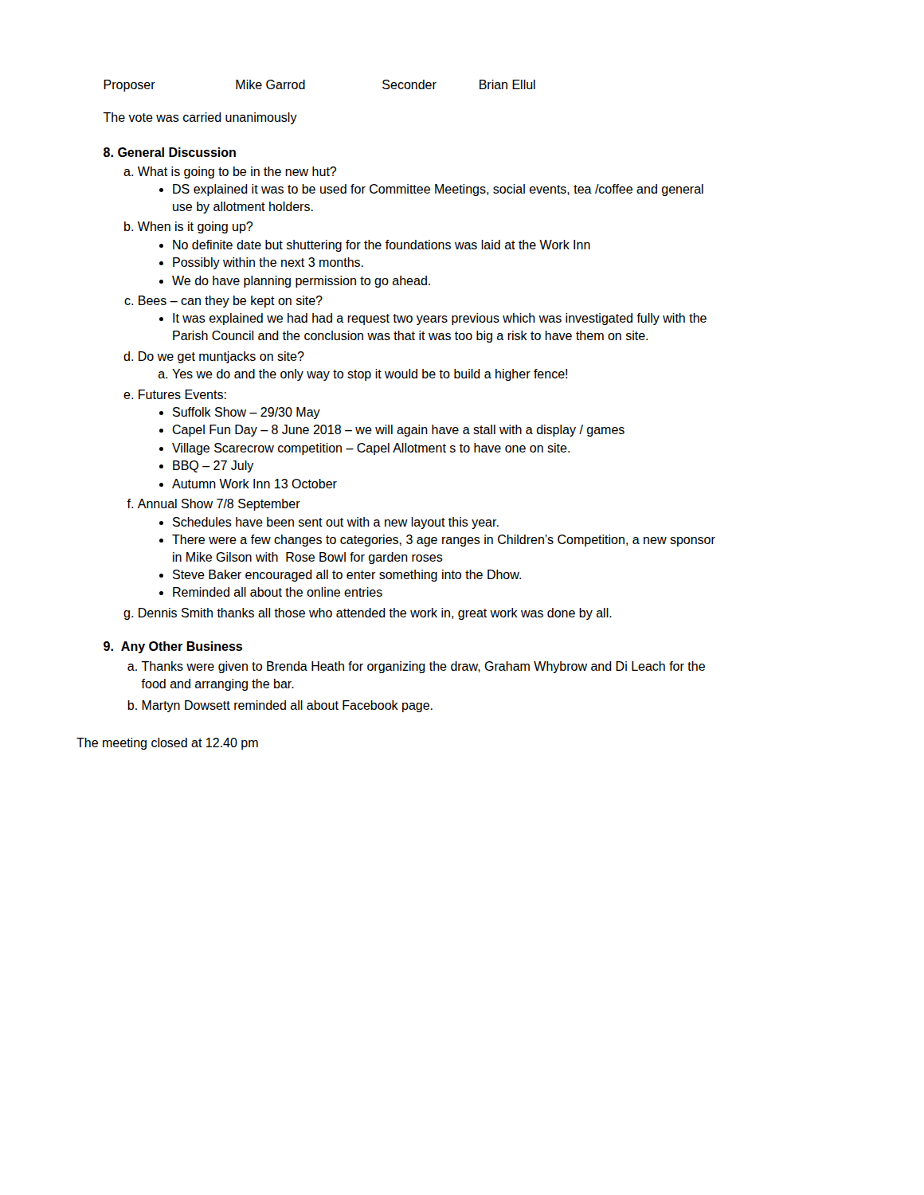Proposer Mike Garrod Seconder Brian Ellul
The vote was carried unanimously
General Discussion
What is going to be in the new hut?
DS explained it was to be used for Committee Meetings, social events, tea /coffee and general use by allotment holders.
When is it going up?
No definite date but shuttering for the foundations was laid at the Work Inn
Possibly within the next 3 months.
We do have planning permission to go ahead.
Bees – can they be kept on site?
It was explained we had had a request two years previous which was investigated fully with the Parish Council and the conclusion was that it was too big a risk to have them on site.
Do we get muntjacks on site?
Yes we do and the only way to stop it would be to build a higher fence!
Futures Events:
Suffolk Show – 29/30 May
Capel Fun Day – 8 June 2018 – we will again have a stall with a display / games
Village Scarecrow competition – Capel Allotment s to have one on site.
BBQ – 27 July
Autumn Work Inn 13 October
Annual Show 7/8 September
Schedules have been sent out with a new layout this year.
There were a few changes to categories, 3 age ranges in Children’s Competition, a new sponsor in Mike Gilson with Rose Bowl for garden roses
Steve Baker encouraged all to enter something into the Dhow.
Reminded all about the online entries
Dennis Smith thanks all those who attended the work in, great work was done by all.
Any Other Business
Thanks were given to Brenda Heath for organizing the draw, Graham Whybrow and Di Leach for the food and arranging the bar.
Martyn Dowsett reminded all about Facebook page.
The meeting closed at 12.40 pm